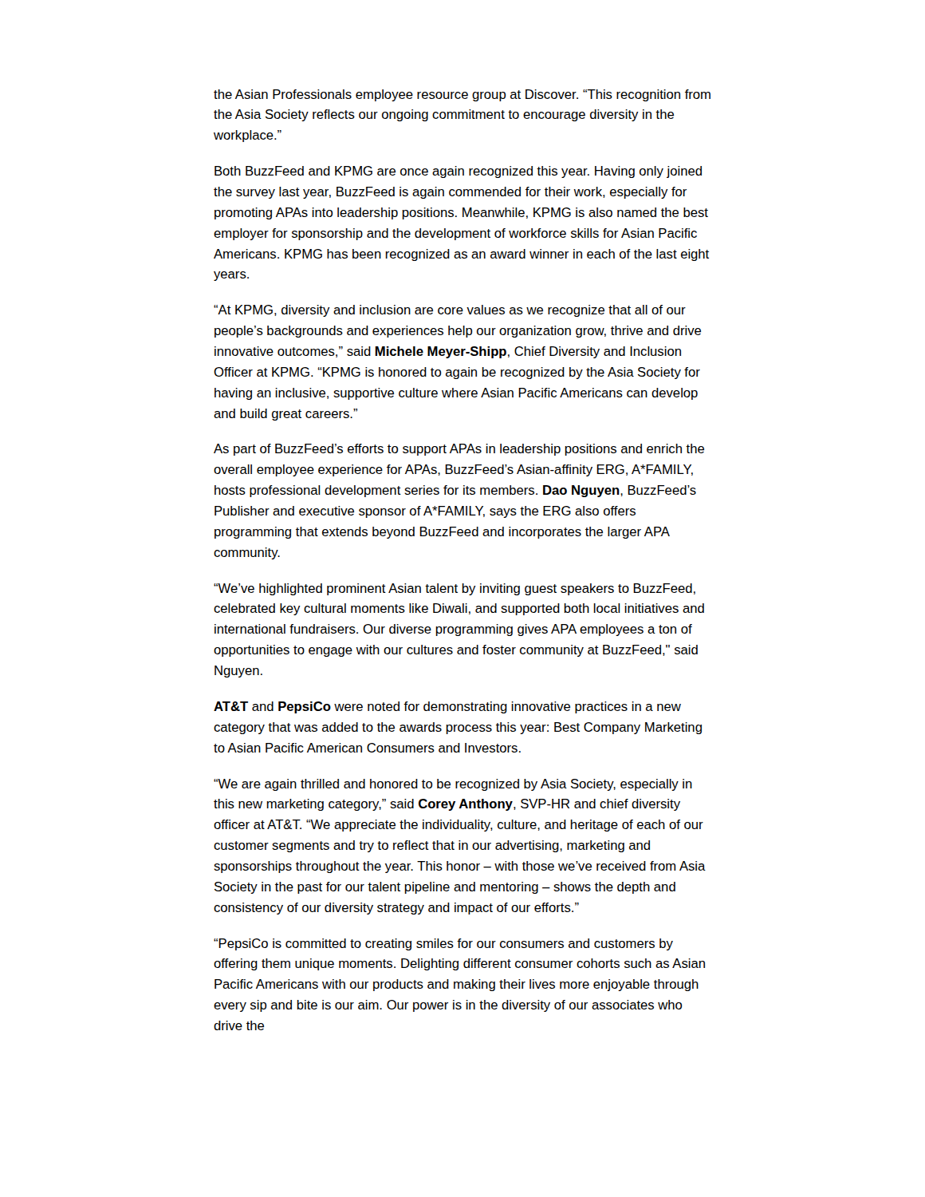the Asian Professionals employee resource group at Discover. “This recognition from the Asia Society reflects our ongoing commitment to encourage diversity in the workplace.”
Both BuzzFeed and KPMG are once again recognized this year. Having only joined the survey last year, BuzzFeed is again commended for their work, especially for promoting APAs into leadership positions. Meanwhile, KPMG is also named the best employer for sponsorship and the development of workforce skills for Asian Pacific Americans. KPMG has been recognized as an award winner in each of the last eight years.
“At KPMG, diversity and inclusion are core values as we recognize that all of our people’s backgrounds and experiences help our organization grow, thrive and drive innovative outcomes,” said Michele Meyer-Shipp, Chief Diversity and Inclusion Officer at KPMG. “KPMG is honored to again be recognized by the Asia Society for having an inclusive, supportive culture where Asian Pacific Americans can develop and build great careers.”
As part of BuzzFeed’s efforts to support APAs in leadership positions and enrich the overall employee experience for APAs, BuzzFeed’s Asian-affinity ERG, A*FAMILY, hosts professional development series for its members. Dao Nguyen, BuzzFeed’s Publisher and executive sponsor of A*FAMILY, says the ERG also offers programming that extends beyond BuzzFeed and incorporates the larger APA community.
“We’ve highlighted prominent Asian talent by inviting guest speakers to BuzzFeed, celebrated key cultural moments like Diwali, and supported both local initiatives and international fundraisers. Our diverse programming gives APA employees a ton of opportunities to engage with our cultures and foster community at BuzzFeed," said Nguyen.
AT&T and PepsiCo were noted for demonstrating innovative practices in a new category that was added to the awards process this year: Best Company Marketing to Asian Pacific American Consumers and Investors.
“We are again thrilled and honored to be recognized by Asia Society, especially in this new marketing category,” said Corey Anthony, SVP-HR and chief diversity officer at AT&T. “We appreciate the individuality, culture, and heritage of each of our customer segments and try to reflect that in our advertising, marketing and sponsorships throughout the year. This honor – with those we’ve received from Asia Society in the past for our talent pipeline and mentoring – shows the depth and consistency of our diversity strategy and impact of our efforts.”
“PepsiCo is committed to creating smiles for our consumers and customers by offering them unique moments. Delighting different consumer cohorts such as Asian Pacific Americans with our products and making their lives more enjoyable through every sip and bite is our aim. Our power is in the diversity of our associates who drive the